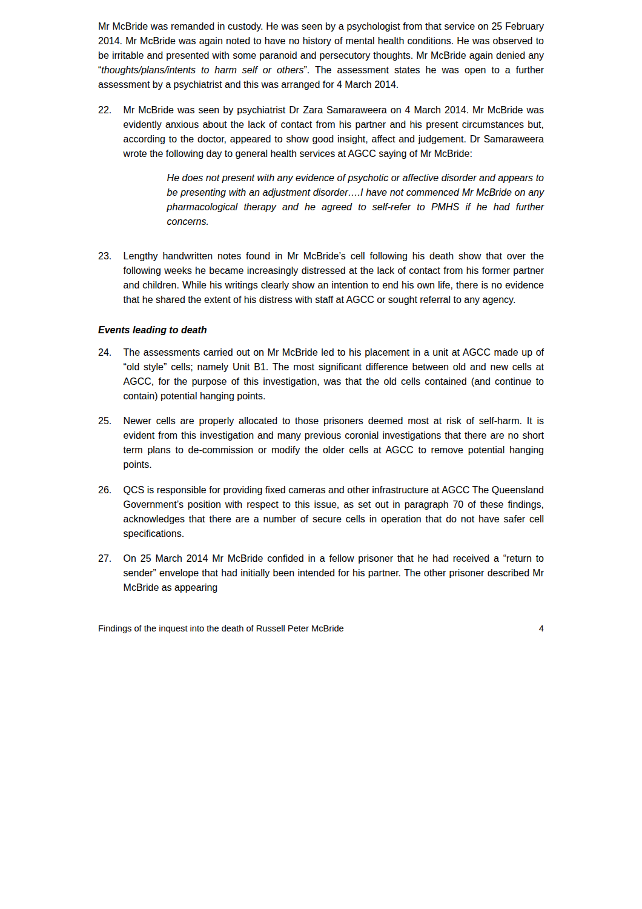Mr McBride was remanded in custody. He was seen by a psychologist from that service on 25 February 2014. Mr McBride was again noted to have no history of mental health conditions. He was observed to be irritable and presented with some paranoid and persecutory thoughts. Mr McBride again denied any “thoughts/plans/intents to harm self or others”. The assessment states he was open to a further assessment by a psychiatrist and this was arranged for 4 March 2014.
22. Mr McBride was seen by psychiatrist Dr Zara Samaraweera on 4 March 2014. Mr McBride was evidently anxious about the lack of contact from his partner and his present circumstances but, according to the doctor, appeared to show good insight, affect and judgement. Dr Samaraweera wrote the following day to general health services at AGCC saying of Mr McBride:
He does not present with any evidence of psychotic or affective disorder and appears to be presenting with an adjustment disorder….I have not commenced Mr McBride on any pharmacological therapy and he agreed to self-refer to PMHS if he had further concerns.
23. Lengthy handwritten notes found in Mr McBride’s cell following his death show that over the following weeks he became increasingly distressed at the lack of contact from his former partner and children. While his writings clearly show an intention to end his own life, there is no evidence that he shared the extent of his distress with staff at AGCC or sought referral to any agency.
Events leading to death
24. The assessments carried out on Mr McBride led to his placement in a unit at AGCC made up of “old style” cells; namely Unit B1. The most significant difference between old and new cells at AGCC, for the purpose of this investigation, was that the old cells contained (and continue to contain) potential hanging points.
25. Newer cells are properly allocated to those prisoners deemed most at risk of self-harm. It is evident from this investigation and many previous coronial investigations that there are no short term plans to de-commission or modify the older cells at AGCC to remove potential hanging points.
26. QCS is responsible for providing fixed cameras and other infrastructure at AGCC The Queensland Government’s position with respect to this issue, as set out in paragraph 70 of these findings, acknowledges that there are a number of secure cells in operation that do not have safer cell specifications.
27. On 25 March 2014 Mr McBride confided in a fellow prisoner that he had received a “return to sender” envelope that had initially been intended for his partner. The other prisoner described Mr McBride as appearing
Findings of the inquest into the death of Russell Peter McBride 4